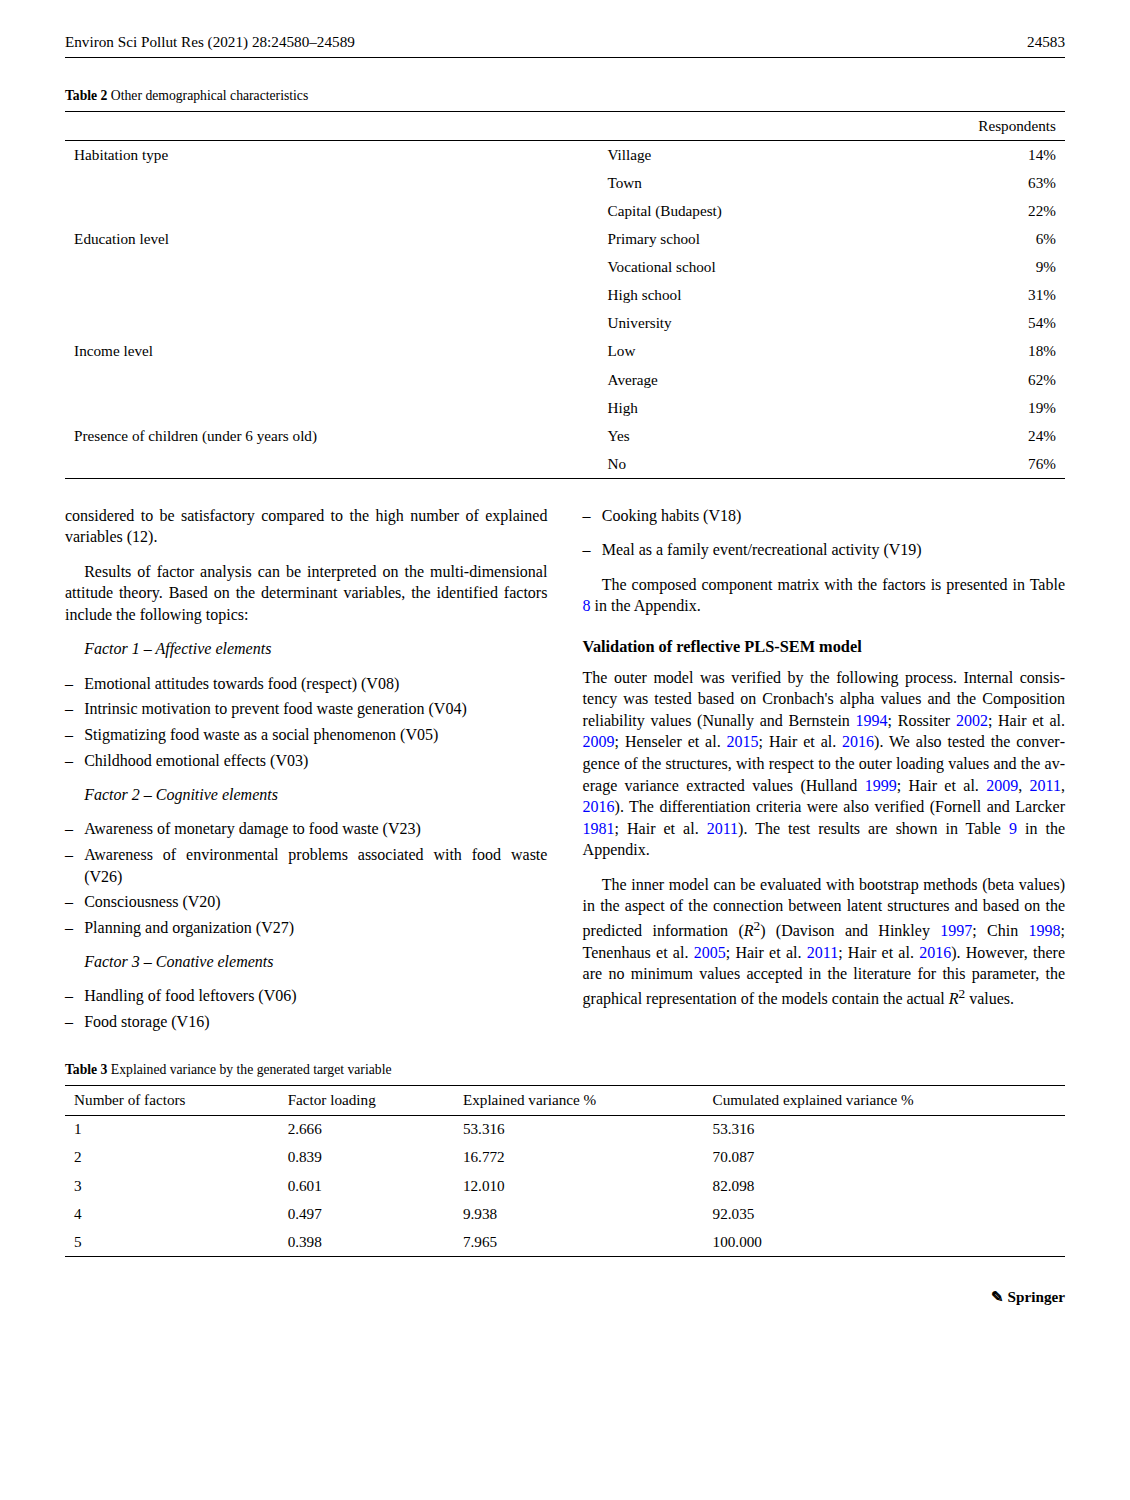Environ Sci Pollut Res (2021) 28:24580–24589 24583
Table 2 Other demographical characteristics
| | | Respondents |
| --- | --- | --- |
| Habitation type | Village | 14% |
| | Town | 63% |
| | Capital (Budapest) | 22% |
| Education level | Primary school | 6% |
| | Vocational school | 9% |
| | High school | 31% |
| | University | 54% |
| Income level | Low | 18% |
| | Average | 62% |
| | High | 19% |
| Presence of children (under 6 years old) | Yes | 24% |
| | No | 76% |
considered to be satisfactory compared to the high number of explained variables (12).
Results of factor analysis can be interpreted on the multi-dimensional attitude theory. Based on the determinant variables, the identified factors include the following topics:
Factor 1 – Affective elements
Emotional attitudes towards food (respect) (V08)
Intrinsic motivation to prevent food waste generation (V04)
Stigmatizing food waste as a social phenomenon (V05)
Childhood emotional effects (V03)
Factor 2 – Cognitive elements
Awareness of monetary damage to food waste (V23)
Awareness of environmental problems associated with food waste (V26)
Consciousness (V20)
Planning and organization (V27)
Factor 3 – Conative elements
Handling of food leftovers (V06)
Food storage (V16)
Cooking habits (V18)
Meal as a family event/recreational activity (V19)
The composed component matrix with the factors is presented in Table 8 in the Appendix.
Validation of reflective PLS-SEM model
The outer model was verified by the following process. Internal consistency was tested based on Cronbach's alpha values and the Composition reliability values (Nunally and Bernstein 1994; Rossiter 2002; Hair et al. 2009; Henseler et al. 2015; Hair et al. 2016). We also tested the convergence of the structures, with respect to the outer loading values and the average variance extracted values (Hulland 1999; Hair et al. 2009, 2011, 2016). The differentiation criteria were also verified (Fornell and Larcker 1981; Hair et al. 2011). The test results are shown in Table 9 in the Appendix.
The inner model can be evaluated with bootstrap methods (beta values) in the aspect of the connection between latent structures and based on the predicted information (R2) (Davison and Hinkley 1997; Chin 1998; Tenenhaus et al. 2005; Hair et al. 2011; Hair et al. 2016). However, there are no minimum values accepted in the literature for this parameter, the graphical representation of the models contain the actual R2 values.
Table 3 Explained variance by the generated target variable
| Number of factors | Factor loading | Explained variance % | Cumulated explained variance % |
| --- | --- | --- | --- |
| 1 | 2.666 | 53.316 | 53.316 |
| 2 | 0.839 | 16.772 | 70.087 |
| 3 | 0.601 | 12.010 | 82.098 |
| 4 | 0.497 | 9.938 | 92.035 |
| 5 | 0.398 | 7.965 | 100.000 |
✎ Springer